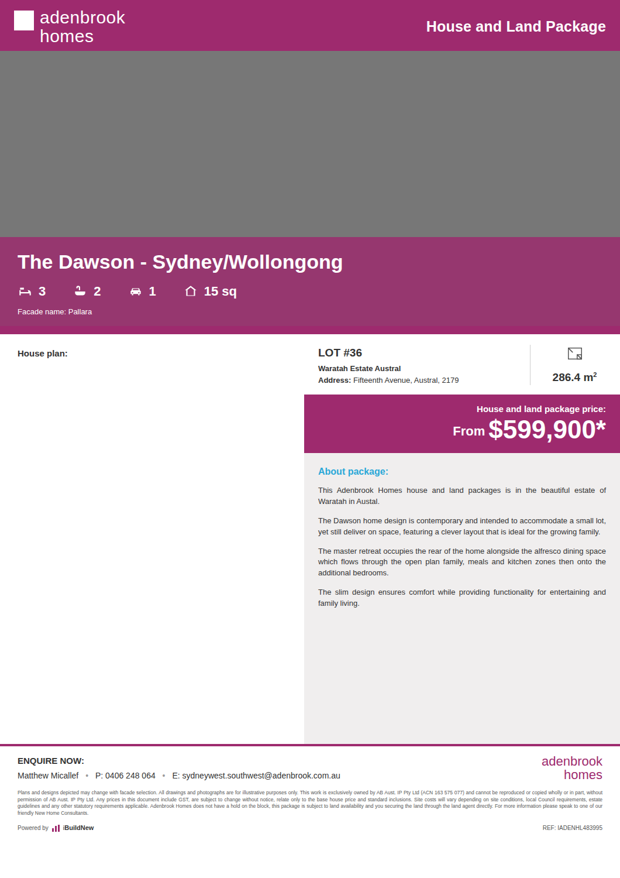adenbrook homes
House and Land Package
The Dawson - Sydney/Wollongong
3
2
1
15 sq
Facade name: Pallara
House plan:
LOT #36
Waratah Estate Austral
Address: Fifteenth Avenue, Austral, 2179
286.4 m2
House and land package price:
From$599,900*
About package:
This Adenbrook Homes house and land packages is in the beautiful estate of Waratah in Austal.
The Dawson home design is contemporary and intended to accommodate a small lot, yet still deliver on space, featuring a clever layout that is ideal for the growing family.
The master retreat occupies the rear of the home alongside the alfresco dining space which flows through the open plan family, meals and kitchen zones then onto the additional bedrooms.
The slim design ensures comfort while providing functionality for entertaining and family living.
ENQUIRE NOW:
Matthew Micallef • P: 0406 248 064 • E: sydneywest.southwest@adenbrook.com.au
adenbrook homes
Plans and designs depicted may change with facade selection. All drawings and photographs are for illustrative purposes only. This work is exclusively owned by AB Aust. IP Pty Ltd (ACN 163 575 077) and cannot be reproduced or copied wholly or in part, without permission of AB Aust. IP Pty Ltd. Any prices in this document include GST, are subject to change without notice, relate only to the base house price and standard inclusions. Site costs will vary depending on site conditions, local Council requirements, estate guidelines and any other statutory requirements applicable. Adenbrook Homes does not have a hold on the block, this package is subject to land availability and you securing the land through the land agent directly. For more information please speak to one of our friendly New Home Consultants.
Powered by iBuildNew
REF: IADENHL483995